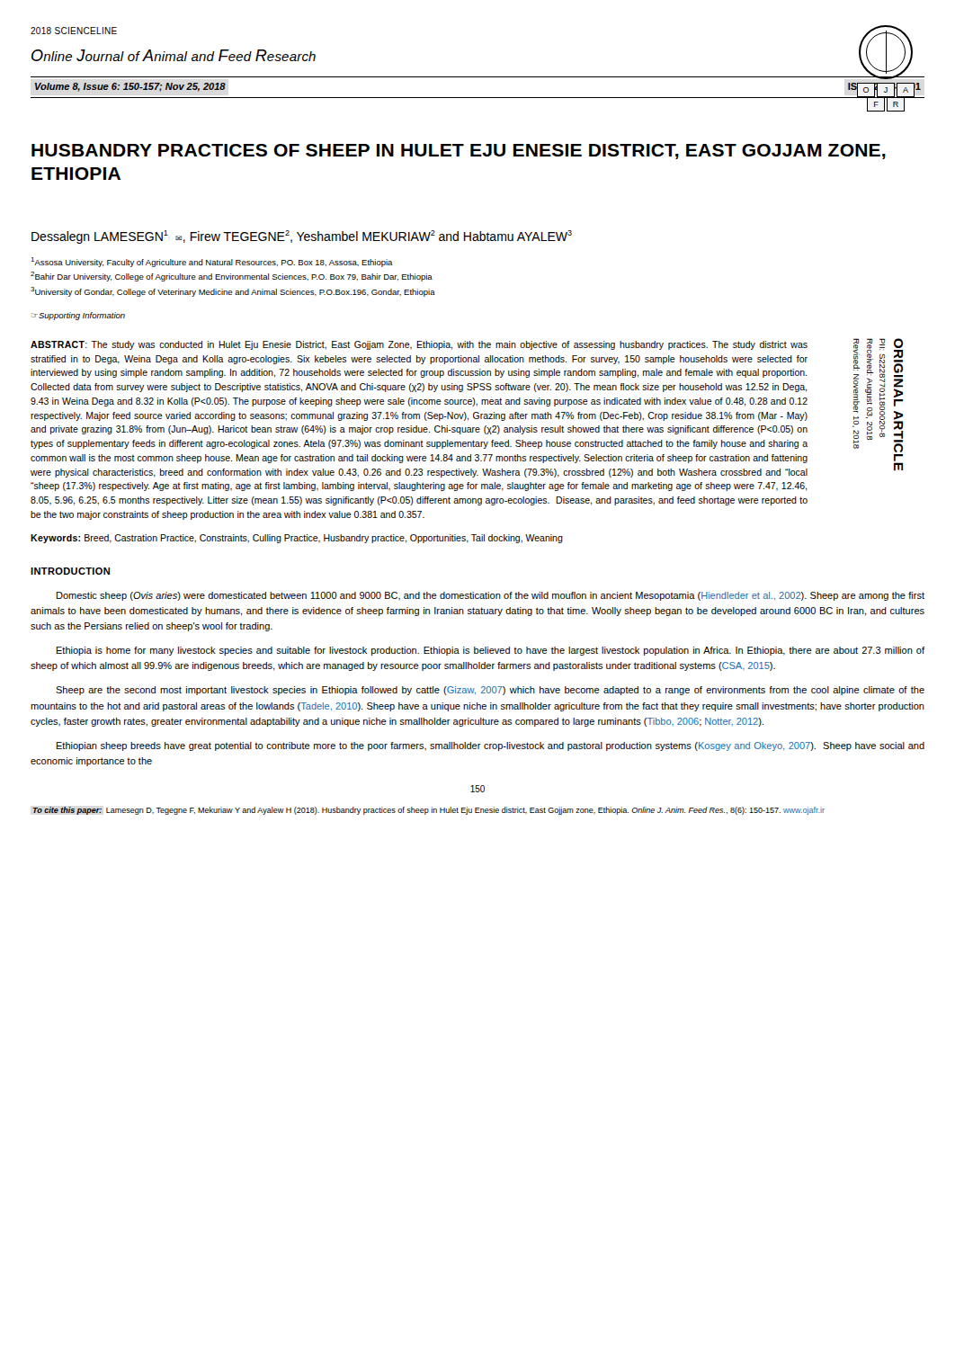2018 SCIENCELINE
Online Journal of Animal and Feed Research
Volume 8, Issue 6: 150-157; Nov 25, 2018 ISSN 2228-7701
OJAFR
HUSBANDRY PRACTICES OF SHEEP IN HULET EJU ENESIE DISTRICT, EAST GOJJAM ZONE, ETHIOPIA
Dessalegn LAMESEGN1☞✉, Firew TEGEGNE2, Yeshambel MEKURIAW2 and Habtamu AYALEW3
1Assosa University, Faculty of Agriculture and Natural Resources, PO. Box 18, Assosa, Ethiopia
2Bahir Dar University, College of Agriculture and Environmental Sciences, P.O. Box 79, Bahir Dar, Ethiopia
3University of Gondar, College of Veterinary Medicine and Animal Sciences, P.O.Box.196, Gondar, Ethiopia
☞Supporting Information
ORIGINAL ARTICLE
PII: S222877011800020-8
Received: August 03, 2018
Revised: November 10, 2018
ABSTRACT: The study was conducted in Hulet Eju Enesie District, East Gojjam Zone, Ethiopia, with the main objective of assessing husbandry practices. The study district was stratified in to Dega, Weina Dega and Kolla agro-ecologies. Six kebeles were selected by proportional allocation methods. For survey, 150 sample households were selected for interviewed by using simple random sampling. In addition, 72 households were selected for group discussion by using simple random sampling, male and female with equal proportion. Collected data from survey were subject to Descriptive statistics, ANOVA and Chi-square (χ2) by using SPSS software (ver. 20). The mean flock size per household was 12.52 in Dega, 9.43 in Weina Dega and 8.32 in Kolla (P<0.05). The purpose of keeping sheep were sale (income source), meat and saving purpose as indicated with index value of 0.48, 0.28 and 0.12 respectively. Major feed source varied according to seasons; communal grazing 37.1% from (Sep-Nov), Grazing after math 47% from (Dec-Feb), Crop residue 38.1% from (Mar - May) and private grazing 31.8% from (Jun–Aug). Haricot bean straw (64%) is a major crop residue. Chi-square (χ2) analysis result showed that there was significant difference (P<0.05) on types of supplementary feeds in different agro-ecological zones. Atela (97.3%) was dominant supplementary feed. Sheep house constructed attached to the family house and sharing a common wall is the most common sheep house. Mean age for castration and tail docking were 14.84 and 3.77 months respectively. Selection criteria of sheep for castration and fattening were physical characteristics, breed and conformation with index value 0.43, 0.26 and 0.23 respectively. Washera (79.3%), crossbred (12%) and both Washera crossbred and “local “sheep (17.3%) respectively. Age at first mating, age at first lambing, lambing interval, slaughtering age for male, slaughter age for female and marketing age of sheep were 7.47, 12.46, 8.05, 5.96, 6.25, 6.5 months respectively. Litter size (mean 1.55) was significantly (P<0.05) different among agro-ecologies. Disease, and parasites, and feed shortage were reported to be the two major constraints of sheep production in the area with index value 0.381 and 0.357.
Keywords: Breed, Castration Practice, Constraints, Culling Practice, Husbandry practice, Opportunities, Tail docking, Weaning
INTRODUCTION
Domestic sheep (Ovis aries) were domesticated between 11000 and 9000 BC, and the domestication of the wild mouflon in ancient Mesopotamia (Hiendleder et al., 2002). Sheep are among the first animals to have been domesticated by humans, and there is evidence of sheep farming in Iranian statuary dating to that time. Woolly sheep began to be developed around 6000 BC in Iran, and cultures such as the Persians relied on sheep's wool for trading.
Ethiopia is home for many livestock species and suitable for livestock production. Ethiopia is believed to have the largest livestock population in Africa. In Ethiopia, there are about 27.3 million of sheep of which almost all 99.9% are indigenous breeds, which are managed by resource poor smallholder farmers and pastoralists under traditional systems (CSA, 2015).
Sheep are the second most important livestock species in Ethiopia followed by cattle (Gizaw, 2007) which have become adapted to a range of environments from the cool alpine climate of the mountains to the hot and arid pastoral areas of the lowlands (Tadele, 2010). Sheep have a unique niche in smallholder agriculture from the fact that they require small investments; have shorter production cycles, faster growth rates, greater environmental adaptability and a unique niche in smallholder agriculture as compared to large ruminants (Tibbo, 2006; Notter, 2012).
Ethiopian sheep breeds have great potential to contribute more to the poor farmers, smallholder crop-livestock and pastoral production systems (Kosgey and Okeyo, 2007). Sheep have social and economic importance to the
150
To cite this paper: Lamesegn D, Tegegne F, Mekuriaw Y and Ayalew H (2018). Husbandry practices of sheep in Hulet Eju Enesie district, East Gojjam zone, Ethiopia. Online J. Anim. Feed Res., 8(6): 150-157. www.ojafr.ir